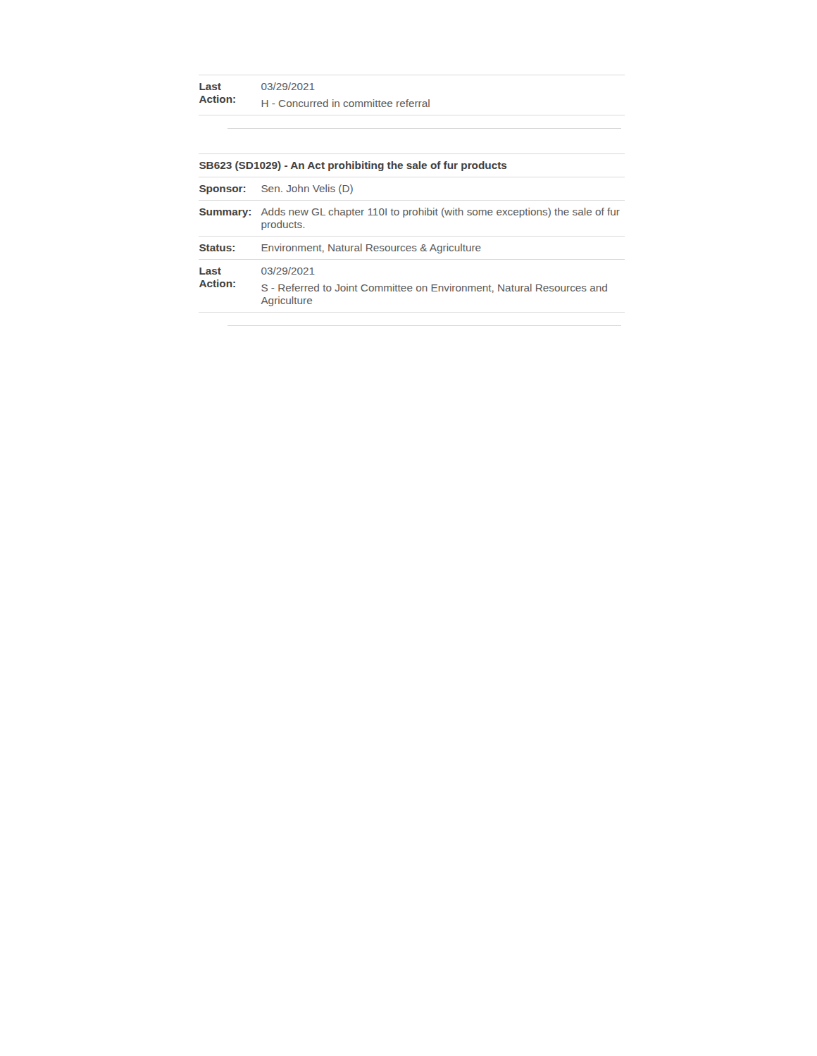| Last Action: | 03/29/2021 H - Concurred in committee referral |
| SB623 (SD1029) - An Act prohibiting the sale of fur products |
| Sponsor: | Sen. John Velis (D) |
| Summary: | Adds new GL chapter 110I to prohibit (with some exceptions) the sale of fur products. |
| Status: | Environment, Natural Resources & Agriculture |
| Last Action: | 03/29/2021 S - Referred to Joint Committee on Environment, Natural Resources and Agriculture |